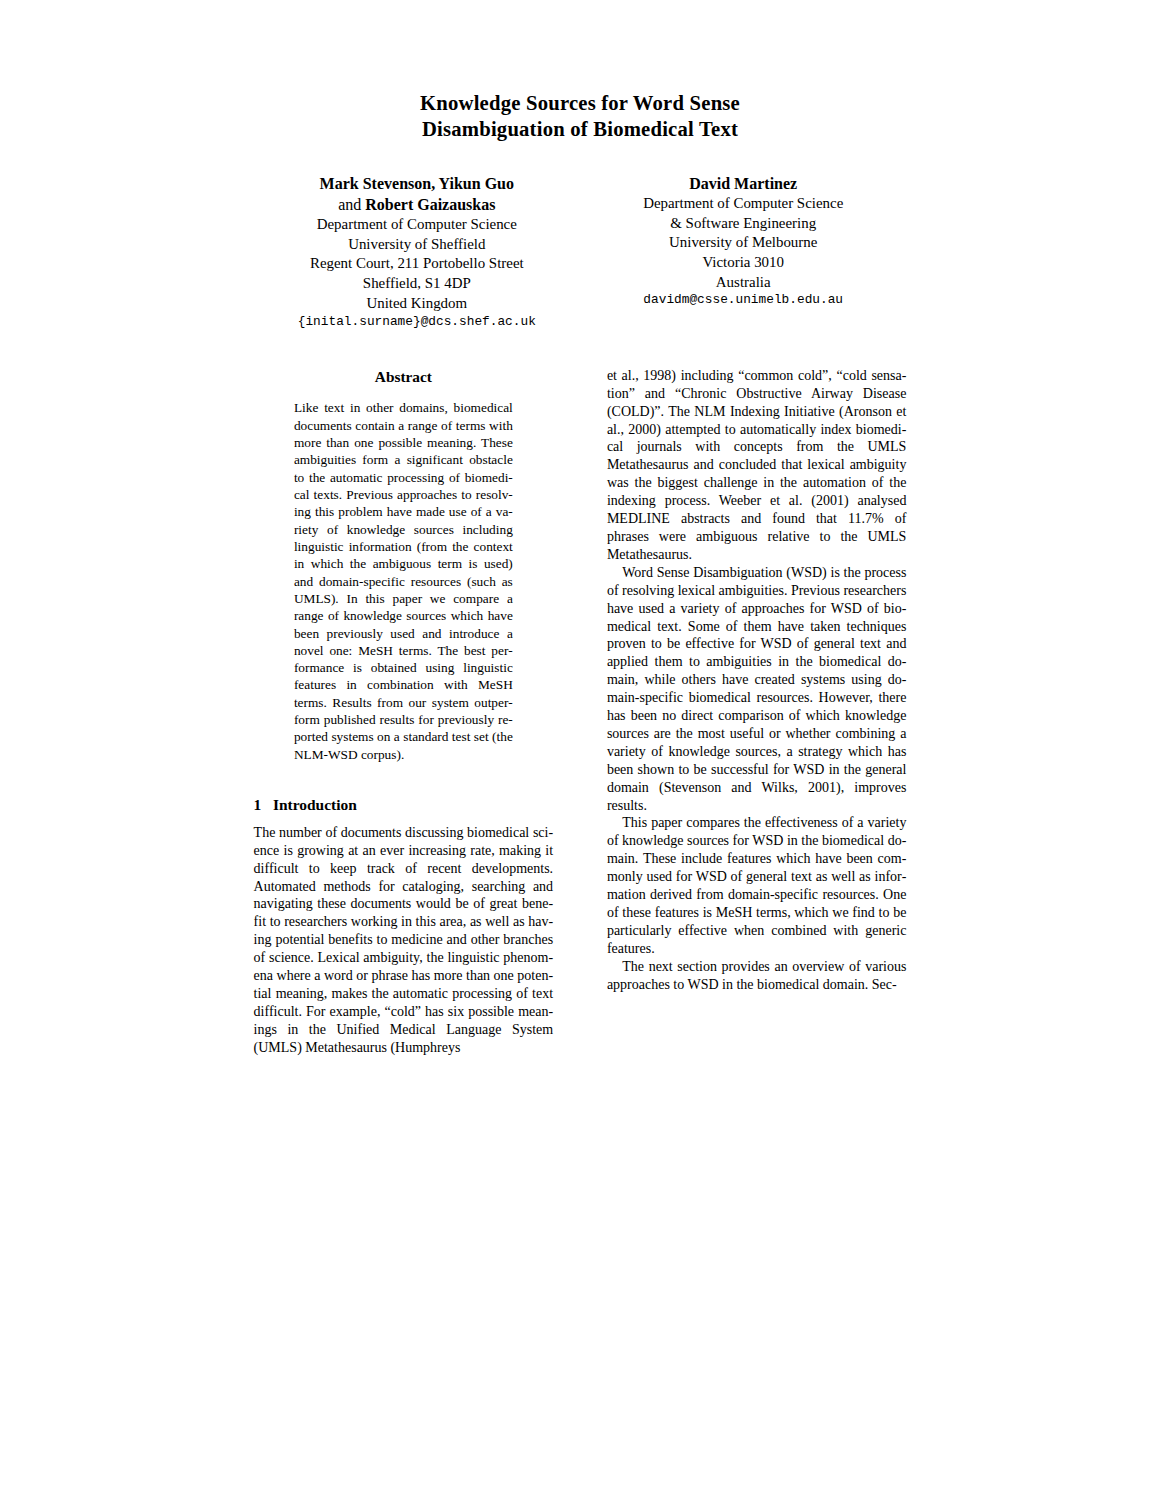Knowledge Sources for Word Sense
Disambiguation of Biomedical Text
Mark Stevenson, Yikun Guo
and Robert Gaizauskas
Department of Computer Science
University of Sheffield
Regent Court, 211 Portobello Street
Sheffield, S1 4DP
United Kingdom
{inital.surname}@dcs.shef.ac.uk
David Martinez
Department of Computer Science
& Software Engineering
University of Melbourne
Victoria 3010
Australia
davidm@csse.unimelb.edu.au
Abstract
Like text in other domains, biomedical documents contain a range of terms with more than one possible meaning. These ambiguities form a significant obstacle to the automatic processing of biomedical texts. Previous approaches to resolving this problem have made use of a variety of knowledge sources including linguistic information (from the context in which the ambiguous term is used) and domain-specific resources (such as UMLS). In this paper we compare a range of knowledge sources which have been previously used and introduce a novel one: MeSH terms. The best performance is obtained using linguistic features in combination with MeSH terms. Results from our system outperform published results for previously reported systems on a standard test set (the NLM-WSD corpus).
1 Introduction
The number of documents discussing biomedical science is growing at an ever increasing rate, making it difficult to keep track of recent developments. Automated methods for cataloging, searching and navigating these documents would be of great benefit to researchers working in this area, as well as having potential benefits to medicine and other branches of science. Lexical ambiguity, the linguistic phenomena where a word or phrase has more than one potential meaning, makes the automatic processing of text difficult. For example, “cold” has six possible meanings in the Unified Medical Language System (UMLS) Metathesaurus (Humphreys
et al., 1998) including “common cold”, “cold sensation” and “Chronic Obstructive Airway Disease (COLD)”. The NLM Indexing Initiative (Aronson et al., 2000) attempted to automatically index biomedical journals with concepts from the UMLS Metathesaurus and concluded that lexical ambiguity was the biggest challenge in the automation of the indexing process. Weeber et al. (2001) analysed MEDLINE abstracts and found that 11.7% of phrases were ambiguous relative to the UMLS Metathesaurus.
Word Sense Disambiguation (WSD) is the process of resolving lexical ambiguities. Previous researchers have used a variety of approaches for WSD of biomedical text. Some of them have taken techniques proven to be effective for WSD of general text and applied them to ambiguities in the biomedical domain, while others have created systems using domain-specific biomedical resources. However, there has been no direct comparison of which knowledge sources are the most useful or whether combining a variety of knowledge sources, a strategy which has been shown to be successful for WSD in the general domain (Stevenson and Wilks, 2001), improves results.
This paper compares the effectiveness of a variety of knowledge sources for WSD in the biomedical domain. These include features which have been commonly used for WSD of general text as well as information derived from domain-specific resources. One of these features is MeSH terms, which we find to be particularly effective when combined with generic features.
The next section provides an overview of various approaches to WSD in the biomedical domain. Sec-